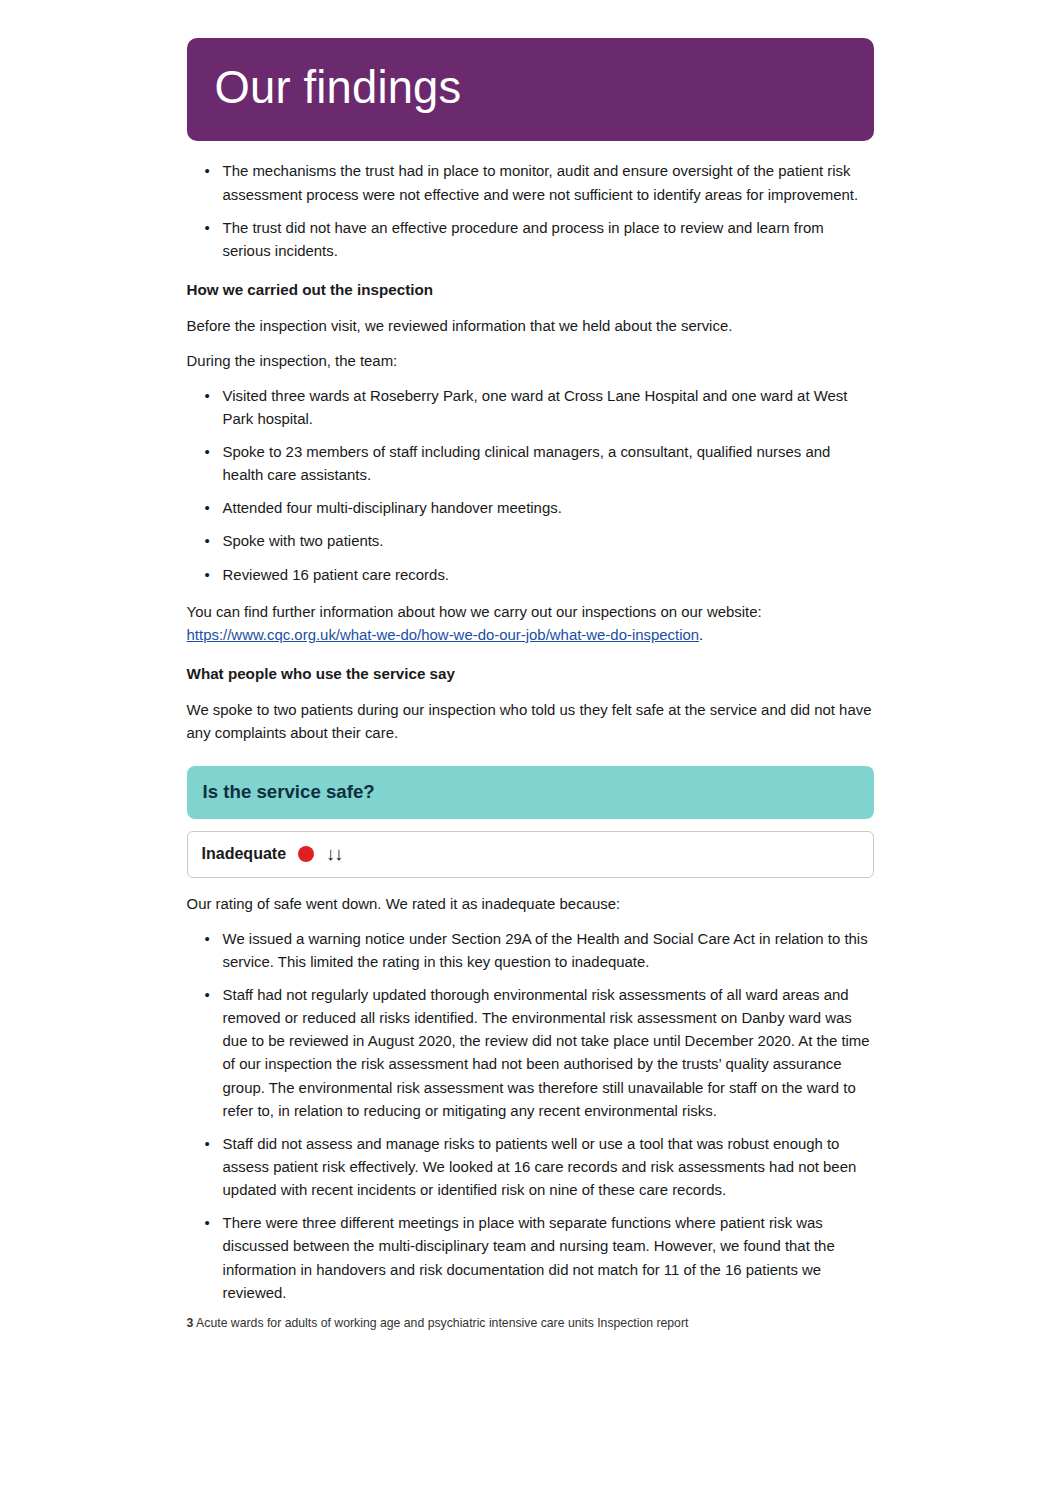Our findings
The mechanisms the trust had in place to monitor, audit and ensure oversight of the patient risk assessment process were not effective and were not sufficient to identify areas for improvement.
The trust did not have an effective procedure and process in place to review and learn from serious incidents.
How we carried out the inspection
Before the inspection visit, we reviewed information that we held about the service.
During the inspection, the team:
Visited three wards at Roseberry Park, one ward at Cross Lane Hospital and one ward at West Park hospital.
Spoke to 23 members of staff including clinical managers, a consultant, qualified nurses and health care assistants.
Attended four multi-disciplinary handover meetings.
Spoke with two patients.
Reviewed 16 patient care records.
You can find further information about how we carry out our inspections on our website: https://www.cqc.org.uk/what-we-do/how-we-do-our-job/what-we-do-inspection.
What people who use the service say
We spoke to two patients during our inspection who told us they felt safe at the service and did not have any complaints about their care.
Is the service safe?
Inadequate ↓↓
Our rating of safe went down. We rated it as inadequate because:
We issued a warning notice under Section 29A of the Health and Social Care Act in relation to this service. This limited the rating in this key question to inadequate.
Staff had not regularly updated thorough environmental risk assessments of all ward areas and removed or reduced all risks identified. The environmental risk assessment on Danby ward was due to be reviewed in August 2020, the review did not take place until December 2020. At the time of our inspection the risk assessment had not been authorised by the trusts’ quality assurance group. The environmental risk assessment was therefore still unavailable for staff on the ward to refer to, in relation to reducing or mitigating any recent environmental risks.
Staff did not assess and manage risks to patients well or use a tool that was robust enough to assess patient risk effectively. We looked at 16 care records and risk assessments had not been updated with recent incidents or identified risk on nine of these care records.
There were three different meetings in place with separate functions where patient risk was discussed between the multi-disciplinary team and nursing team. However, we found that the information in handovers and risk documentation did not match for 11 of the 16 patients we reviewed.
3 Acute wards for adults of working age and psychiatric intensive care units Inspection report